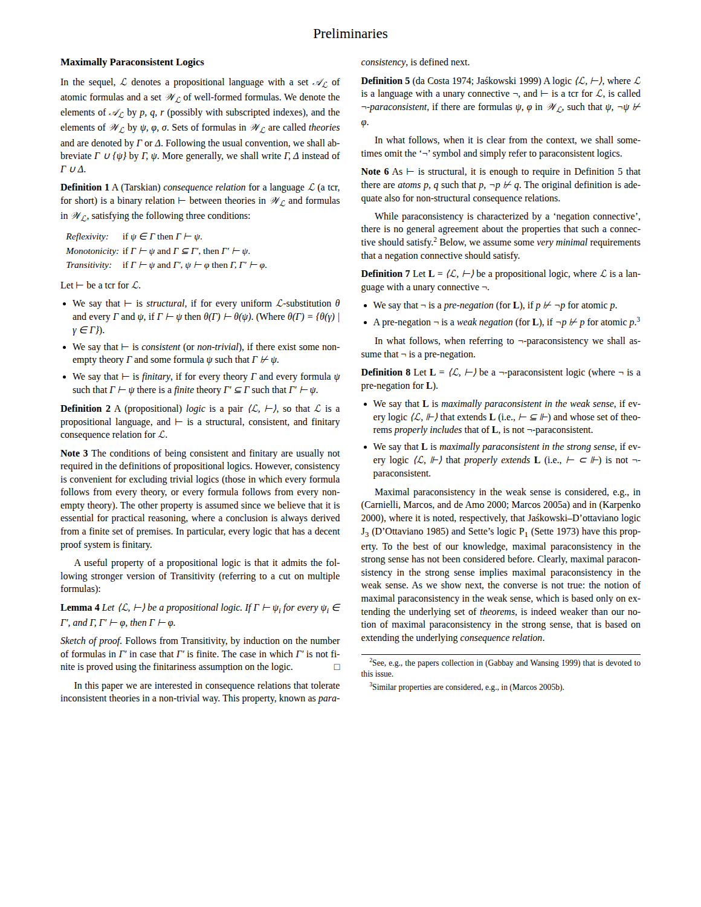Preliminaries
Maximally Paraconsistent Logics
In the sequel, ℒ denotes a propositional language with a set 𝒜ℒ of atomic formulas and a set 𝒲ℒ of well-formed formulas. We denote the elements of 𝒜ℒ by p, q, r (possibly with subscripted indexes), and the elements of 𝒲ℒ by ψ, φ, σ. Sets of formulas in 𝒲ℒ are called theories and are denoted by Γ or Δ. Following the usual convention, we shall abbreviate Γ ∪ {ψ} by Γ, ψ. More generally, we shall write Γ, Δ instead of Γ ∪ Δ.
Definition 1 A (Tarskian) consequence relation for a language ℒ (a tcr, for short) is a binary relation ⊢ between theories in 𝒲ℒ and formulas in 𝒲ℒ, satisfying the following three conditions:
| Reflexivity: | if ψ ∈ Γ then Γ ⊢ ψ . |
| Monotonicity: | if Γ ⊢ ψ and Γ ⊆ Γ′ , then Γ′ ⊢ ψ . |
| Transitivity: | if Γ ⊢ ψ and Γ′, ψ ⊢ φ then Γ, Γ′ ⊢ φ . |
Let ⊢ be a tcr for ℒ.
We say that ⊢ is structural, if for every uniform ℒ-substitution θ and every Γ and ψ, if Γ ⊢ ψ then θ(Γ) ⊢ θ(ψ). (Where θ(Γ) = {θ(γ) | γ ∈ Γ}).
We say that ⊢ is consistent (or non-trivial), if there exist some non-empty theory Γ and some formula ψ such that Γ ⊬ ψ.
We say that ⊢ is finitary, if for every theory Γ and every formula ψ such that Γ ⊢ ψ there is a finite theory Γ′ ⊆ Γ such that Γ′ ⊢ ψ.
Definition 2 A (propositional) logic is a pair ⟨ℒ, ⊢⟩, so that ℒ is a propositional language, and ⊢ is a structural, consistent, and finitary consequence relation for ℒ.
Note 3 The conditions of being consistent and finitary are usually not required in the definitions of propositional logics. However, consistency is convenient for excluding trivial logics (those in which every formula follows from every theory, or every formula follows from every non-empty theory). The other property is assumed since we believe that it is essential for practical reasoning, where a conclusion is always derived from a finite set of premises. In particular, every logic that has a decent proof system is finitary.
A useful property of a propositional logic is that it admits the following stronger version of Transitivity (referring to a cut on multiple formulas):
Lemma 4 Let ⟨ℒ, ⊢⟩ be a propositional logic. If Γ ⊢ ψi for every ψi ∈ Γ′, and Γ, Γ′ ⊢ φ, then Γ ⊢ φ.
Sketch of proof. Follows from Transitivity, by induction on the number of formulas in Γ′ in case that Γ′ is finite. The case in which Γ′ is not finite is proved using the finitariness assumption on the logic. □
In this paper we are interested in consequence relations that tolerate inconsistent theories in a non-trivial way. This property, known as paraconsistency, is defined next.
Definition 5 (da Costa 1974; Jaśkowski 1999) A logic ⟨ℒ, ⊢⟩, where ℒ is a language with a unary connective ¬, and ⊢ is a tcr for ℒ, is called ¬-paraconsistent, if there are formulas ψ, φ in 𝒲ℒ, such that ψ, ¬ψ ⊬ φ.
In what follows, when it is clear from the context, we shall sometimes omit the ‘¬’ symbol and simply refer to paraconsistent logics.
Note 6 As ⊢ is structural, it is enough to require in Definition 5 that there are atoms p, q such that p, ¬p ⊬ q. The original definition is adequate also for non-structural consequence relations.
While paraconsistency is characterized by a ‘negation connective’, there is no general agreement about the properties that such a connective should satisfy.2 Below, we assume some very minimal requirements that a negation connective should satisfy.
Definition 7 Let L = ⟨ℒ, ⊢⟩ be a propositional logic, where ℒ is a language with a unary connective ¬.
We say that ¬ is a pre-negation (for L), if p ⊬ ¬p for atomic p.
A pre-negation ¬ is a weak negation (for L), if ¬p ⊬ p for atomic p.3
In what follows, when referring to ¬-paraconsistency we shall assume that ¬ is a pre-negation.
Definition 8 Let L = ⟨ℒ, ⊢⟩ be a ¬-paraconsistent logic (where ¬ is a pre-negation for L).
We say that L is maximally paraconsistent in the weak sense, if every logic ⟨ℒ, ⊩⟩ that extends L (i.e., ⊢ ⊆ ⊩) and whose set of theorems properly includes that of L, is not ¬-paraconsistent.
We say that L is maximally paraconsistent in the strong sense, if every logic ⟨ℒ, ⊩⟩ that properly extends L (i.e., ⊢ ⊂ ⊩) is not ¬-paraconsistent.
Maximal paraconsistency in the weak sense is considered, e.g., in (Carnielli, Marcos, and de Amo 2000; Marcos 2005a) and in (Karpenko 2000), where it is noted, respectively, that Jaśkowski–D’ottaviano logic J3 (D’Ottaviano 1985) and Sette’s logic P1 (Sette 1973) have this property. To the best of our knowledge, maximal paraconsistency in the strong sense has not been considered before. Clearly, maximal paraconsistency in the strong sense implies maximal paraconsistency in the weak sense. As we show next, the converse is not true: the notion of maximal paraconsistency in the weak sense, which is based only on extending the underlying set of theorems, is indeed weaker than our notion of maximal paraconsistency in the strong sense, that is based on extending the underlying consequence relation.
2See, e.g., the papers collection in (Gabbay and Wansing 1999) that is devoted to this issue.
3Similar properties are considered, e.g., in (Marcos 2005b).